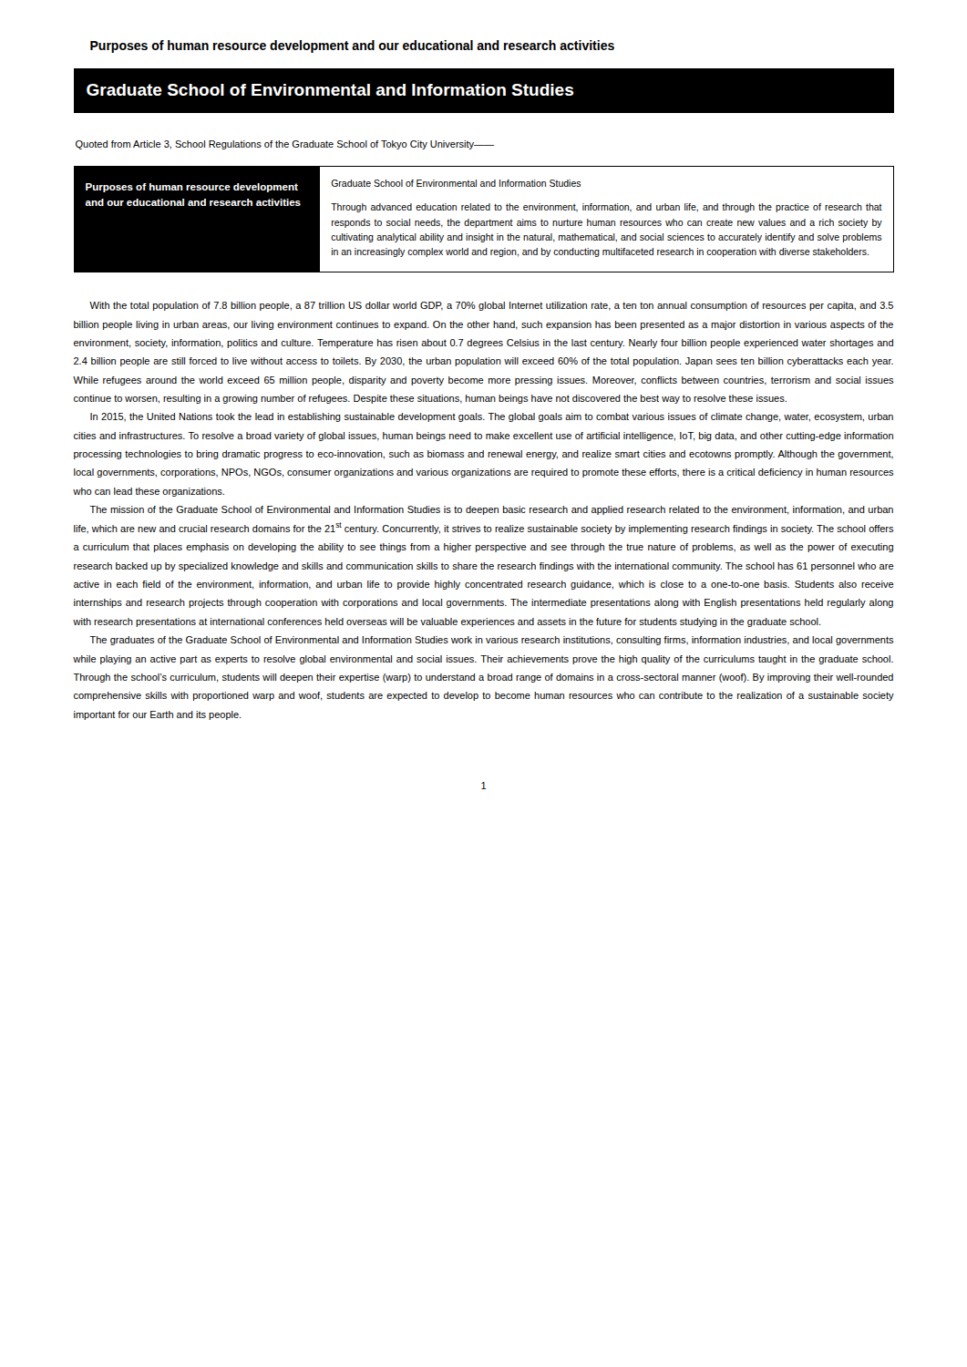Purposes of human resource development and our educational and research activities
Graduate School of Environmental and Information Studies
Quoted from Article 3, School Regulations of the Graduate School of Tokyo City University——
| Purposes of human resource development and our educational and research activities | Graduate School of Environmental and Information Studies Through advanced education related to the environment, information, and urban life, and through the practice of research that responds to social needs, the department aims to nurture human resources who can create new values and a rich society by cultivating analytical ability and insight in the natural, mathematical, and social sciences to accurately identify and solve problems in an increasingly complex world and region, and by conducting multifaceted research in cooperation with diverse stakeholders. |
With the total population of 7.8 billion people, a 87 trillion US dollar world GDP, a 70% global Internet utilization rate, a ten ton annual consumption of resources per capita, and 3.5 billion people living in urban areas, our living environment continues to expand. On the other hand, such expansion has been presented as a major distortion in various aspects of the environment, society, information, politics and culture. Temperature has risen about 0.7 degrees Celsius in the last century. Nearly four billion people experienced water shortages and 2.4 billion people are still forced to live without access to toilets. By 2030, the urban population will exceed 60% of the total population. Japan sees ten billion cyberattacks each year. While refugees around the world exceed 65 million people, disparity and poverty become more pressing issues. Moreover, conflicts between countries, terrorism and social issues continue to worsen, resulting in a growing number of refugees. Despite these situations, human beings have not discovered the best way to resolve these issues.
In 2015, the United Nations took the lead in establishing sustainable development goals. The global goals aim to combat various issues of climate change, water, ecosystem, urban cities and infrastructures. To resolve a broad variety of global issues, human beings need to make excellent use of artificial intelligence, IoT, big data, and other cutting-edge information processing technologies to bring dramatic progress to eco-innovation, such as biomass and renewal energy, and realize smart cities and ecotowns promptly. Although the government, local governments, corporations, NPOs, NGOs, consumer organizations and various organizations are required to promote these efforts, there is a critical deficiency in human resources who can lead these organizations.
The mission of the Graduate School of Environmental and Information Studies is to deepen basic research and applied research related to the environment, information, and urban life, which are new and crucial research domains for the 21st century. Concurrently, it strives to realize sustainable society by implementing research findings in society. The school offers a curriculum that places emphasis on developing the ability to see things from a higher perspective and see through the true nature of problems, as well as the power of executing research backed up by specialized knowledge and skills and communication skills to share the research findings with the international community. The school has 61 personnel who are active in each field of the environment, information, and urban life to provide highly concentrated research guidance, which is close to a one-to-one basis. Students also receive internships and research projects through cooperation with corporations and local governments. The intermediate presentations along with English presentations held regularly along with research presentations at international conferences held overseas will be valuable experiences and assets in the future for students studying in the graduate school.
The graduates of the Graduate School of Environmental and Information Studies work in various research institutions, consulting firms, information industries, and local governments while playing an active part as experts to resolve global environmental and social issues. Their achievements prove the high quality of the curriculums taught in the graduate school. Through the school’s curriculum, students will deepen their expertise (warp) to understand a broad range of domains in a cross-sectoral manner (woof). By improving their well-rounded comprehensive skills with proportioned warp and woof, students are expected to develop to become human resources who can contribute to the realization of a sustainable society important for our Earth and its people.
1